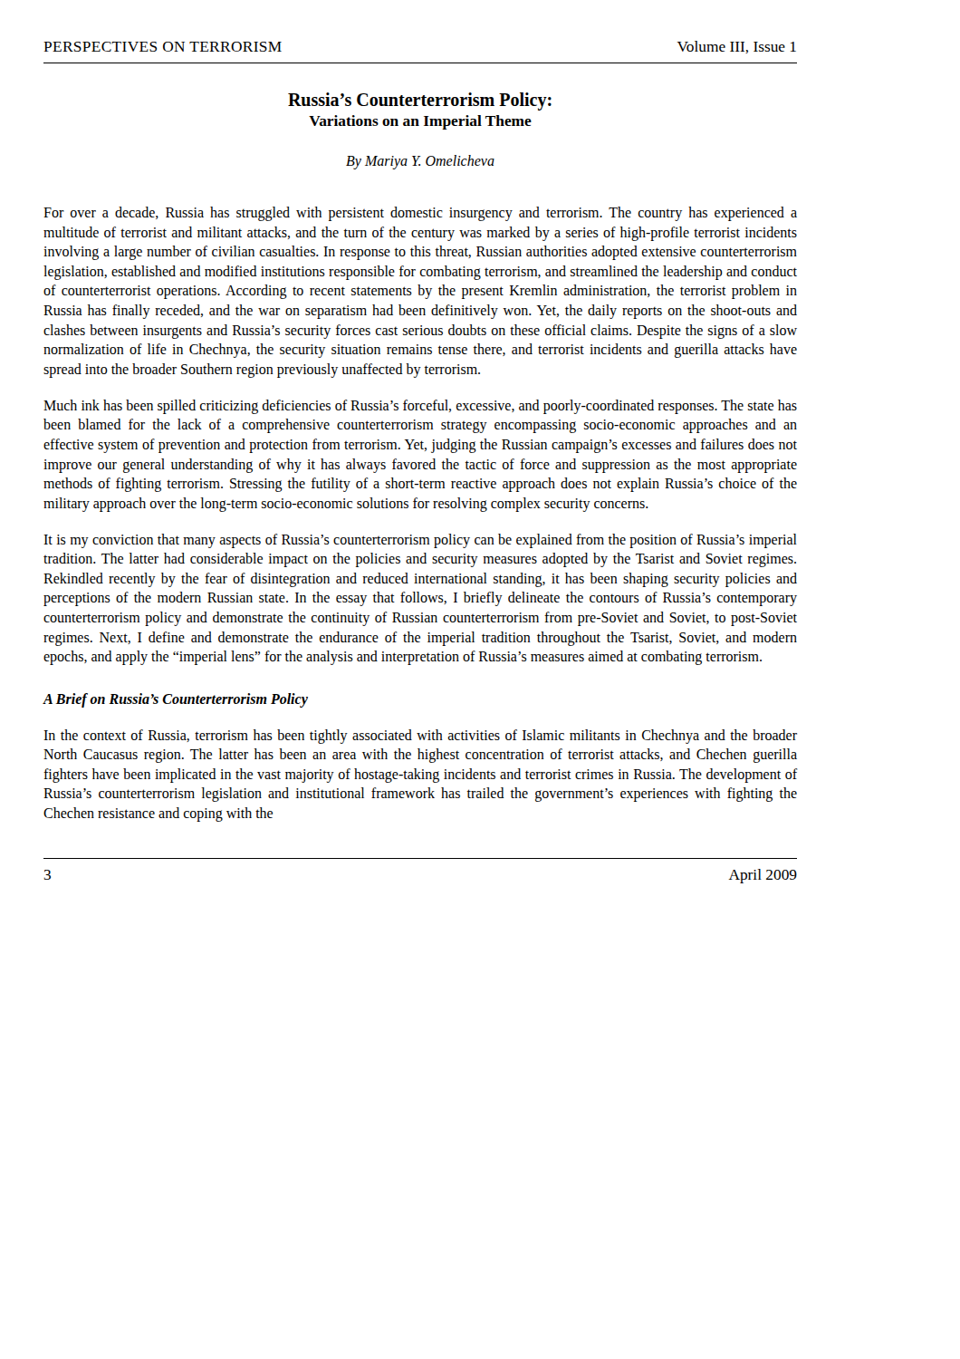PERSPECTIVES ON TERRORISM Volume III, Issue 1
Russia’s Counterterrorism Policy: Variations on an Imperial Theme
By Mariya Y. Omelicheva
For over a decade, Russia has struggled with persistent domestic insurgency and terrorism. The country has experienced a multitude of terrorist and militant attacks, and the turn of the century was marked by a series of high-profile terrorist incidents involving a large number of civilian casualties. In response to this threat, Russian authorities adopted extensive counterterrorism legislation, established and modified institutions responsible for combating terrorism, and streamlined the leadership and conduct of counterterrorist operations. According to recent statements by the present Kremlin administration, the terrorist problem in Russia has finally receded, and the war on separatism had been definitively won. Yet, the daily reports on the shoot-outs and clashes between insurgents and Russia’s security forces cast serious doubts on these official claims. Despite the signs of a slow normalization of life in Chechnya, the security situation remains tense there, and terrorist incidents and guerilla attacks have spread into the broader Southern region previously unaffected by terrorism.
Much ink has been spilled criticizing deficiencies of Russia’s forceful, excessive, and poorly-coordinated responses. The state has been blamed for the lack of a comprehensive counterterrorism strategy encompassing socio-economic approaches and an effective system of prevention and protection from terrorism. Yet, judging the Russian campaign’s excesses and failures does not improve our general understanding of why it has always favored the tactic of force and suppression as the most appropriate methods of fighting terrorism. Stressing the futility of a short-term reactive approach does not explain Russia’s choice of the military approach over the long-term socio-economic solutions for resolving complex security concerns.
It is my conviction that many aspects of Russia’s counterterrorism policy can be explained from the position of Russia’s imperial tradition. The latter had considerable impact on the policies and security measures adopted by the Tsarist and Soviet regimes. Rekindled recently by the fear of disintegration and reduced international standing, it has been shaping security policies and perceptions of the modern Russian state. In the essay that follows, I briefly delineate the contours of Russia’s contemporary counterterrorism policy and demonstrate the continuity of Russian counterterrorism from pre-Soviet and Soviet, to post-Soviet regimes. Next, I define and demonstrate the endurance of the imperial tradition throughout the Tsarist, Soviet, and modern epochs, and apply the “imperial lens” for the analysis and interpretation of Russia’s measures aimed at combating terrorism.
A Brief on Russia’s Counterterrorism Policy
In the context of Russia, terrorism has been tightly associated with activities of Islamic militants in Chechnya and the broader North Caucasus region. The latter has been an area with the highest concentration of terrorist attacks, and Chechen guerilla fighters have been implicated in the vast majority of hostage-taking incidents and terrorist crimes in Russia. The development of Russia’s counterterrorism legislation and institutional framework has trailed the government’s experiences with fighting the Chechen resistance and coping with the
3 April 2009